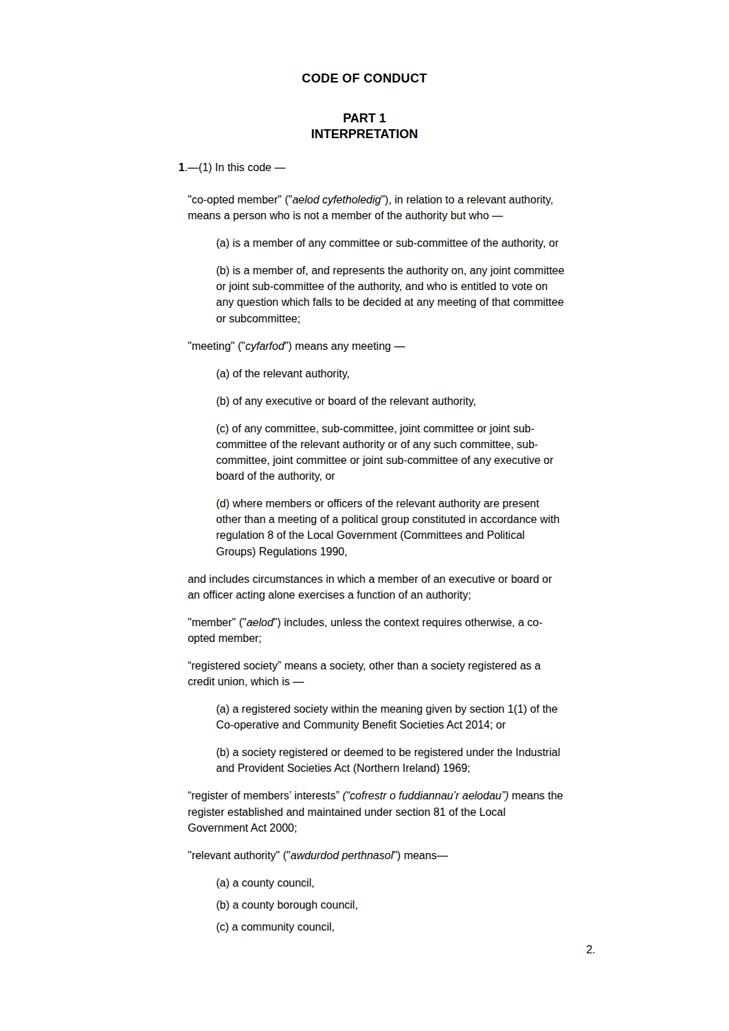CODE OF CONDUCT
PART 1
INTERPRETATION
1.—(1) In this code —
"co-opted member" ("aelod cyfetholedig"), in relation to a relevant authority, means a person who is not a member of the authority but who —
(a) is a member of any committee or sub-committee of the authority, or
(b) is a member of, and represents the authority on, any joint committee or joint sub-committee of the authority, and who is entitled to vote on any question which falls to be decided at any meeting of that committee or subcommittee;
"meeting" ("cyfarfod") means any meeting —
(a) of the relevant authority,
(b) of any executive or board of the relevant authority,
(c) of any committee, sub-committee, joint committee or joint sub-committee of the relevant authority or of any such committee, sub-committee, joint committee or joint sub-committee of any executive or board of the authority, or
(d) where members or officers of the relevant authority are present other than a meeting of a political group constituted in accordance with regulation 8 of the Local Government (Committees and Political Groups) Regulations 1990,
and includes circumstances in which a member of an executive or board or an officer acting alone exercises a function of an authority;
"member" ("aelod") includes, unless the context requires otherwise, a co-opted member;
“registered society” means a society, other than a society registered as a credit union, which is —
(a) a registered society within the meaning given by section 1(1) of the Co-operative and Community Benefit Societies Act 2014; or
(b) a society registered or deemed to be registered under the Industrial and Provident Societies Act (Northern Ireland) 1969;
“register of members’ interests” (“cofrestr o fuddiannau’r aelodau”) means the register established and maintained under section 81 of the Local Government Act 2000;
"relevant authority" ("awdurdod perthnasol") means—
(a) a county council,
(b) a county borough council,
(c) a community council,
2.